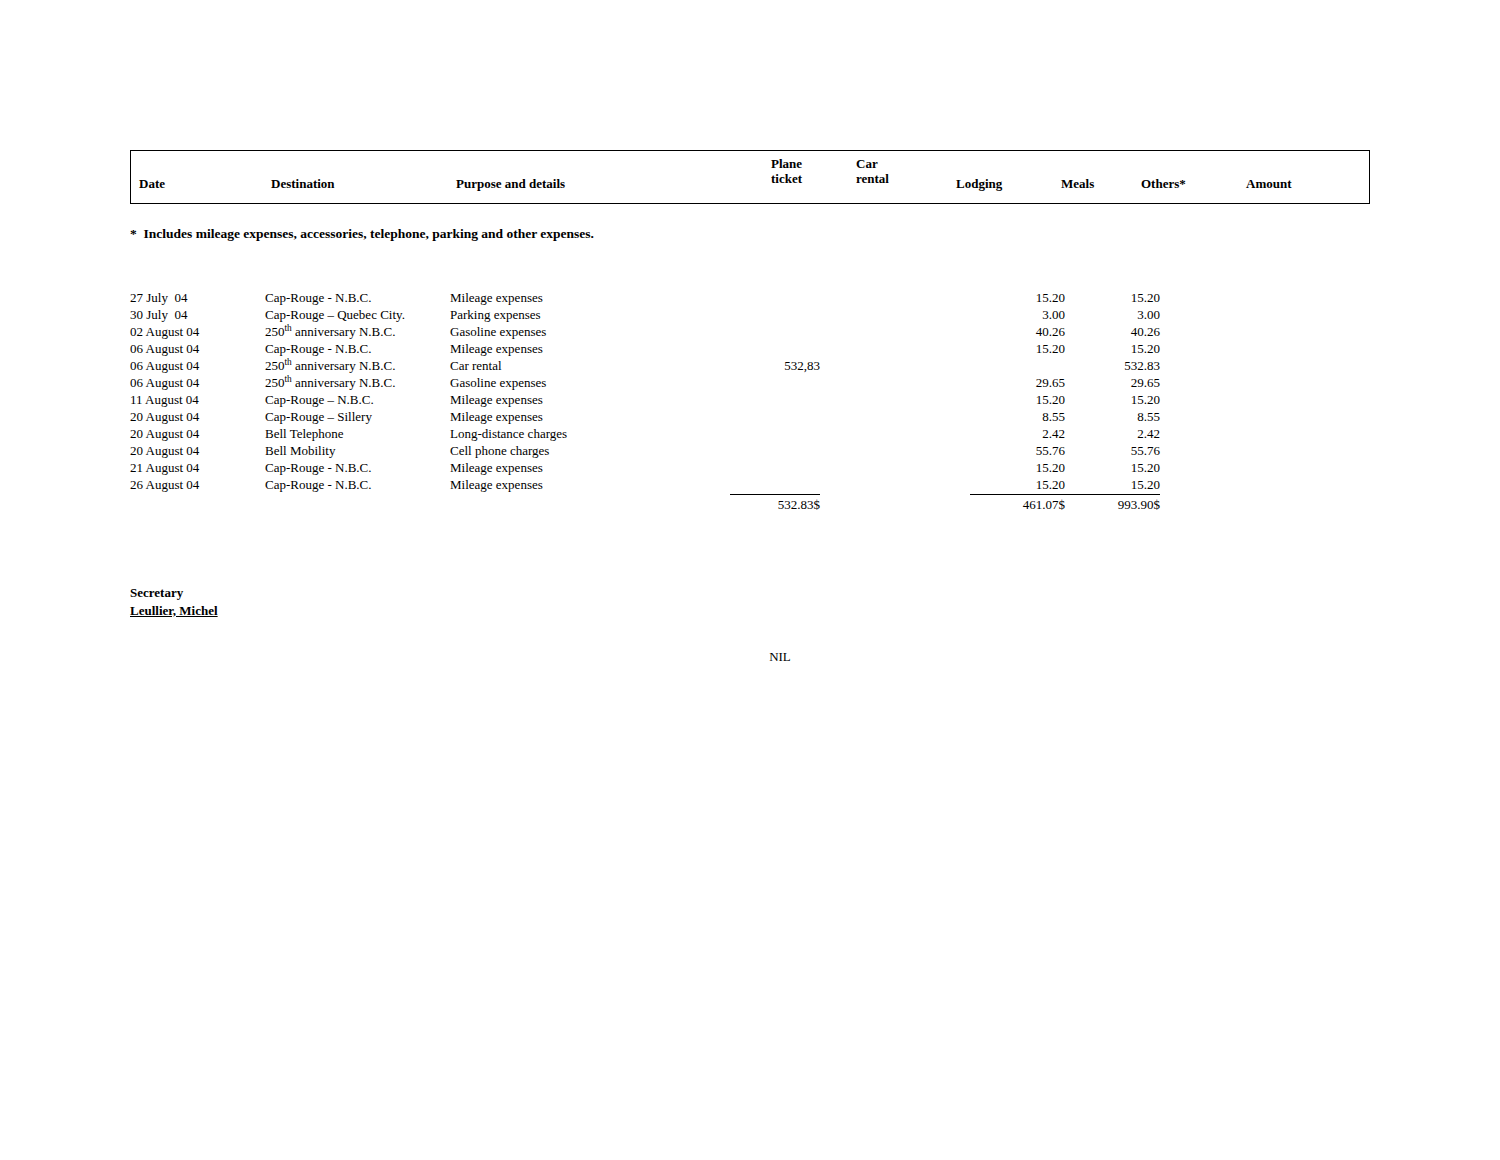Date Destination Purpose and details Plane
ticket Car
rental Lodging Meals Others* Amount
* Includes mileage expenses, accessories, telephone, parking and other expenses.
| 27 July 04 | Cap-Rouge - N.B.C. | Mileage expenses | | | | | 15.20 | 15.20 |
| 30 July 04 | Cap-Rouge – Quebec City. | Parking expenses | | | | | 3.00 | 3.00 |
| 02 August 04 | 250 th anniversary N.B.C. | Gasoline expenses | | | | | 40.26 | 40.26 |
| 06 August 04 | Cap-Rouge - N.B.C. | Mileage expenses | | | | | 15.20 | 15.20 |
| 06 August 04 | 250 th anniversary N.B.C. | Car rental | | 532,83 | | | | 532.83 |
| 06 August 04 | 250 th anniversary N.B.C. | Gasoline expenses | | | | | 29.65 | 29.65 |
| 11 August 04 | Cap-Rouge – N.B.C. | Mileage expenses | | | | | 15.20 | 15.20 |
| 20 August 04 | Cap-Rouge – Sillery | Mileage expenses | | | | | 8.55 | 8.55 |
| 20 August 04 | Bell Telephone | Long-distance charges | | | | | 2.42 | 2.42 |
| 20 August 04 | Bell Mobility | Cell phone charges | | | | | 55.76 | 55.76 |
| 21 August 04 | Cap-Rouge - N.B.C. | Mileage expenses | | | | | 15.20 | 15.20 |
| 26 August 04 | Cap-Rouge - N.B.C. | Mileage expenses | | | | | 15.20 | 15.20 |
| | | | | 532.83$ | | | 461.07$ | 993.90$ |
Secretary
Leullier, Michel
NIL